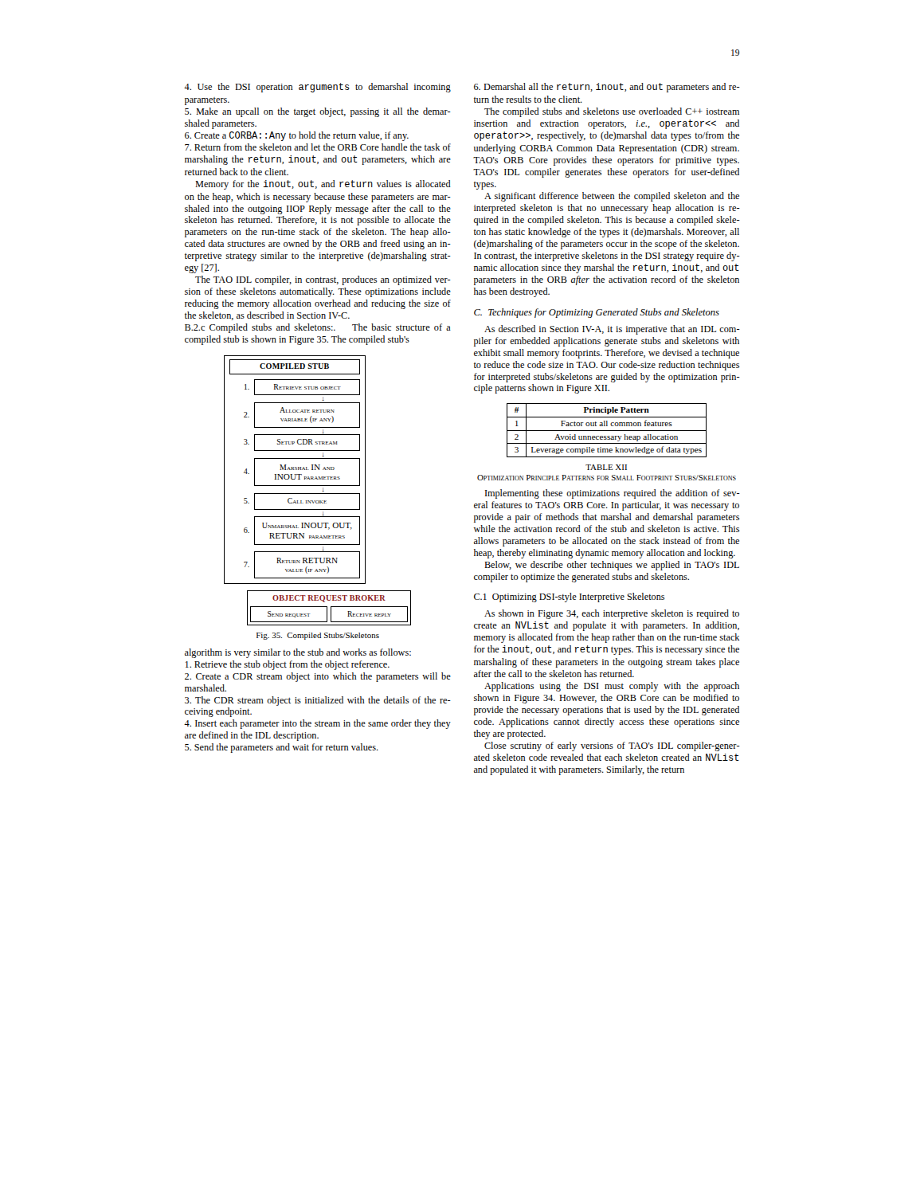19
4. Use the DSI operation arguments to demarshal incoming parameters.
5. Make an upcall on the target object, passing it all the demarshaled parameters.
6. Create a CORBA::Any to hold the return value, if any.
7. Return from the skeleton and let the ORB Core handle the task of marshaling the return, inout, and out parameters, which are returned back to the client.
Memory for the inout, out, and return values is allocated on the heap, which is necessary because these parameters are marshaled into the outgoing IIOP Reply message after the call to the skeleton has returned. Therefore, it is not possible to allocate the parameters on the run-time stack of the skeleton. The heap allocated data structures are owned by the ORB and freed using an interpretive strategy similar to the interpretive (de)marshaling strategy [27].
The TAO IDL compiler, in contrast, produces an optimized version of these skeletons automatically. These optimizations include reducing the memory allocation overhead and reducing the size of the skeleton, as described in Section IV-C.
B.2.c Compiled stubs and skeletons:. The basic structure of a compiled stub is shown in Figure 35. The compiled stub's
COMPILED STUB
1.
Retrieve stub object
↓
2.
Allocate return
variable (if any)
↓
3.
Setup CDR stream
↓
4.
Marshal IN and
INOUT parameters
↓
5.
Call invoke
↓
6.
Unmarshal INOUT, OUT,
RETURN parameters
↓
7.
Return RETURN
value (if any)
OBJECT REQUEST BROKER
Send request
Receive reply
Fig. 35. Compiled Stubs/Skeletons
algorithm is very similar to the stub and works as follows:
1. Retrieve the stub object from the object reference.
2. Create a CDR stream object into which the parameters will be marshaled.
3. The CDR stream object is initialized with the details of the receiving endpoint.
4. Insert each parameter into the stream in the same order they they are defined in the IDL description.
5. Send the parameters and wait for return values.
6. Demarshal all the return, inout, and out parameters and return the results to the client.
The compiled stubs and skeletons use overloaded C++ iostream insertion and extraction operators, i.e., operator<< and operator>>, respectively, to (de)marshal data types to/from the underlying CORBA Common Data Representation (CDR) stream. TAO's ORB Core provides these operators for primitive types. TAO's IDL compiler generates these operators for user-defined types.
A significant difference between the compiled skeleton and the interpreted skeleton is that no unnecessary heap allocation is required in the compiled skeleton. This is because a compiled skeleton has static knowledge of the types it (de)marshals. Moreover, all (de)marshaling of the parameters occur in the scope of the skeleton. In contrast, the interpretive skeletons in the DSI strategy require dynamic allocation since they marshal the return, inout, and out parameters in the ORB after the activation record of the skeleton has been destroyed.
C. Techniques for Optimizing Generated Stubs and Skeletons
As described in Section IV-A, it is imperative that an IDL compiler for embedded applications generate stubs and skeletons with exhibit small memory footprints. Therefore, we devised a technique to reduce the code size in TAO. Our code-size reduction techniques for interpreted stubs/skeletons are guided by the optimization principle patterns shown in Figure XII.
| # | Principle Pattern |
| --- | --- |
| 1 | Factor out all common features |
| 2 | Avoid unnecessary heap allocation |
| 3 | Leverage compile time knowledge of data types |
TABLE XII
Optimization Principle Patterns for Small Footprint Stubs/Skeletons
Implementing these optimizations required the addition of several features to TAO's ORB Core. In particular, it was necessary to provide a pair of methods that marshal and demarshal parameters while the activation record of the stub and skeleton is active. This allows parameters to be allocated on the stack instead of from the heap, thereby eliminating dynamic memory allocation and locking.
Below, we describe other techniques we applied in TAO's IDL compiler to optimize the generated stubs and skeletons.
C.1 Optimizing DSI-style Interpretive Skeletons
As shown in Figure 34, each interpretive skeleton is required to create an NVList and populate it with parameters. In addition, memory is allocated from the heap rather than on the run-time stack for the inout, out, and return types. This is necessary since the marshaling of these parameters in the outgoing stream takes place after the call to the skeleton has returned.
Applications using the DSI must comply with the approach shown in Figure 34. However, the ORB Core can be modified to provide the necessary operations that is used by the IDL generated code. Applications cannot directly access these operations since they are protected.
Close scrutiny of early versions of TAO's IDL compiler-generated skeleton code revealed that each skeleton created an NVList and populated it with parameters. Similarly, the return